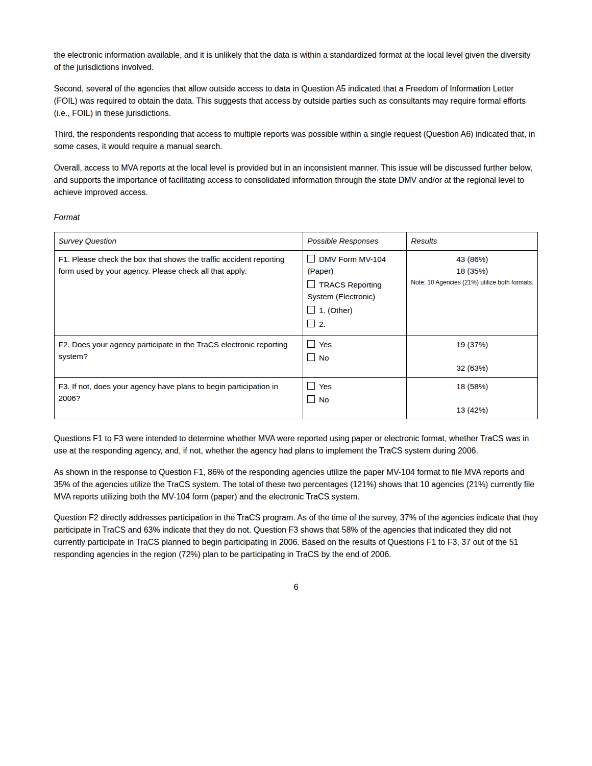the electronic information available, and it is unlikely that the data is within a standardized format at the local level given the diversity of the jurisdictions involved.
Second, several of the agencies that allow outside access to data in Question A5 indicated that a Freedom of Information Letter (FOIL) was required to obtain the data. This suggests that access by outside parties such as consultants may require formal efforts (i.e., FOIL) in these jurisdictions.
Third, the respondents responding that access to multiple reports was possible within a single request (Question A6) indicated that, in some cases, it would require a manual search.
Overall, access to MVA reports at the local level is provided but in an inconsistent manner. This issue will be discussed further below, and supports the importance of facilitating access to consolidated information through the state DMV and/or at the regional level to achieve improved access.
Format
| Survey Question | Possible Responses | Results |
| --- | --- | --- |
| F1. Please check the box that shows the traffic accident reporting form used by your agency. Please check all that apply: | DMV Form MV-104 (Paper) TRACS Reporting System (Electronic) 1. (Other) 2. | 43 (86%) 18 (35%) Note: 10 Agencies (21%) utilize both formats. |
| F2. Does your agency participate in the TraCS electronic reporting system? | Yes No | 19 (37%) 32 (63%) |
| F3. If not, does your agency have plans to begin participation in 2006? | Yes No | 18 (58%) 13 (42%) |
Questions F1 to F3 were intended to determine whether MVA were reported using paper or electronic format, whether TraCS was in use at the responding agency, and, if not, whether the agency had plans to implement the TraCS system during 2006.
As shown in the response to Question F1, 86% of the responding agencies utilize the paper MV-104 format to file MVA reports and 35% of the agencies utilize the TraCS system. The total of these two percentages (121%) shows that 10 agencies (21%) currently file MVA reports utilizing both the MV-104 form (paper) and the electronic TraCS system.
Question F2 directly addresses participation in the TraCS program. As of the time of the survey, 37% of the agencies indicate that they participate in TraCS and 63% indicate that they do not. Question F3 shows that 58% of the agencies that indicated they did not currently participate in TraCS planned to begin participating in 2006. Based on the results of Questions F1 to F3, 37 out of the 51 responding agencies in the region (72%) plan to be participating in TraCS by the end of 2006.
6